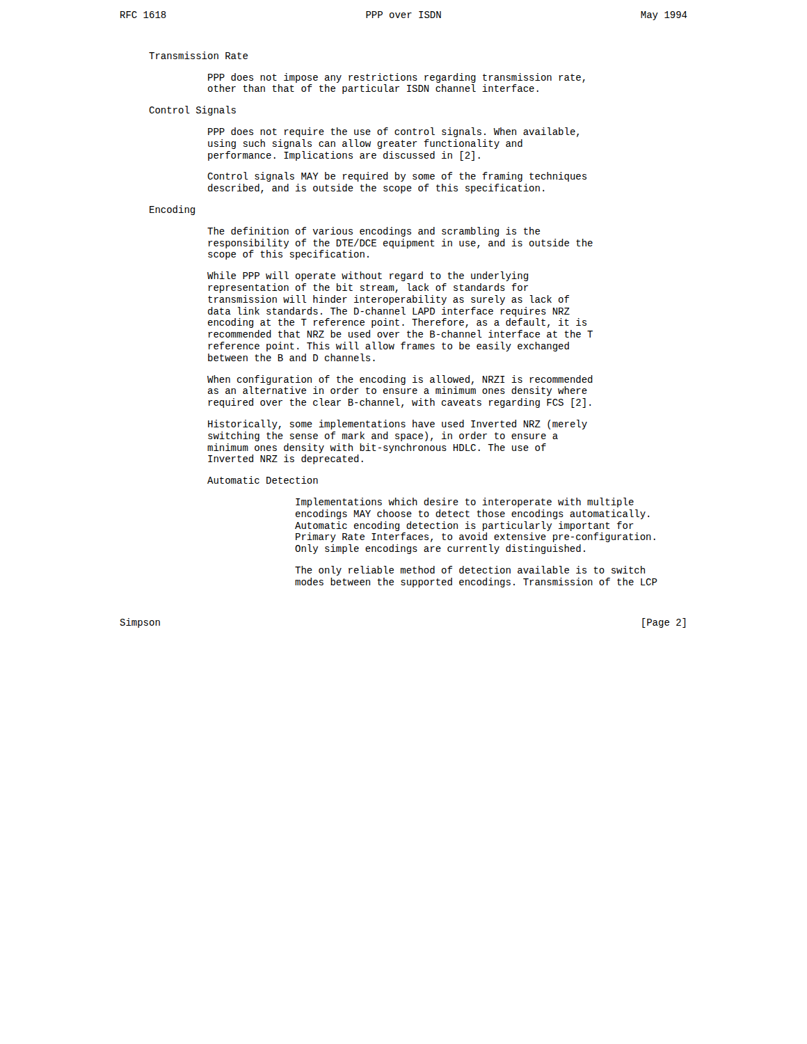RFC 1618 PPP over ISDN May 1994
Transmission Rate
PPP does not impose any restrictions regarding transmission rate,
other than that of the particular ISDN channel interface.
Control Signals
PPP does not require the use of control signals. When available,
using such signals can allow greater functionality and
performance. Implications are discussed in [2].
Control signals MAY be required by some of the framing techniques
described, and is outside the scope of this specification.
Encoding
The definition of various encodings and scrambling is the
responsibility of the DTE/DCE equipment in use, and is outside the
scope of this specification.
While PPP will operate without regard to the underlying
representation of the bit stream, lack of standards for
transmission will hinder interoperability as surely as lack of
data link standards. The D-channel LAPD interface requires NRZ
encoding at the T reference point. Therefore, as a default, it is
recommended that NRZ be used over the B-channel interface at the T
reference point. This will allow frames to be easily exchanged
between the B and D channels.
When configuration of the encoding is allowed, NRZI is recommended
as an alternative in order to ensure a minimum ones density where
required over the clear B-channel, with caveats regarding FCS [2].
Historically, some implementations have used Inverted NRZ (merely
switching the sense of mark and space), in order to ensure a
minimum ones density with bit-synchronous HDLC. The use of
Inverted NRZ is deprecated.
Automatic Detection
Implementations which desire to interoperate with multiple
encodings MAY choose to detect those encodings automatically.
Automatic encoding detection is particularly important for
Primary Rate Interfaces, to avoid extensive pre-configuration.
Only simple encodings are currently distinguished.
The only reliable method of detection available is to switch
modes between the supported encodings. Transmission of the LCP
Simpson [Page 2]